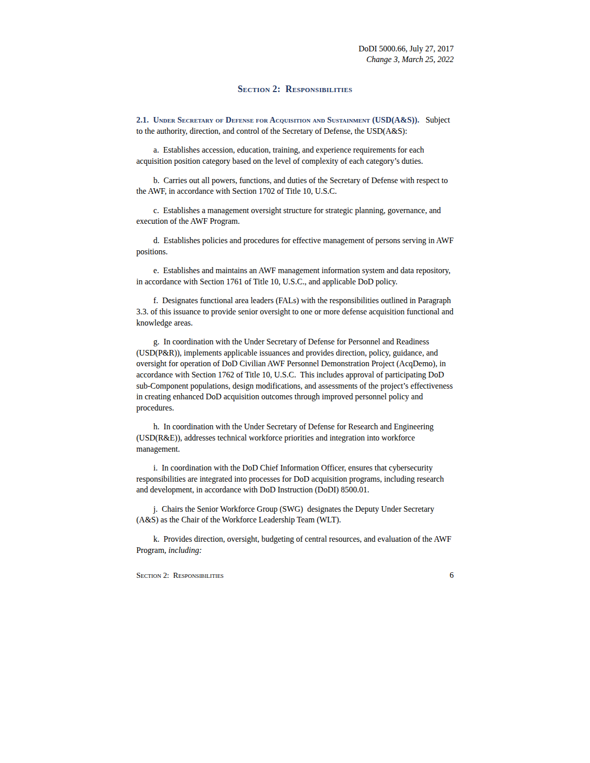DoDI 5000.66, July 27, 2017
Change 3, March 25, 2022
Section 2: Responsibilities
2.1. Under Secretary of Defense for Acquisition and Sustainment (USD(A&S)). Subject to the authority, direction, and control of the Secretary of Defense, the USD(A&S):
a. Establishes accession, education, training, and experience requirements for each acquisition position category based on the level of complexity of each category’s duties.
b. Carries out all powers, functions, and duties of the Secretary of Defense with respect to the AWF, in accordance with Section 1702 of Title 10, U.S.C.
c. Establishes a management oversight structure for strategic planning, governance, and execution of the AWF Program.
d. Establishes policies and procedures for effective management of persons serving in AWF positions.
e. Establishes and maintains an AWF management information system and data repository, in accordance with Section 1761 of Title 10, U.S.C., and applicable DoD policy.
f. Designates functional area leaders (FALs) with the responsibilities outlined in Paragraph 3.3. of this issuance to provide senior oversight to one or more defense acquisition functional and knowledge areas.
g. In coordination with the Under Secretary of Defense for Personnel and Readiness (USD(P&R)), implements applicable issuances and provides direction, policy, guidance, and oversight for operation of DoD Civilian AWF Personnel Demonstration Project (AcqDemo), in accordance with Section 1762 of Title 10, U.S.C. This includes approval of participating DoD sub-Component populations, design modifications, and assessments of the project’s effectiveness in creating enhanced DoD acquisition outcomes through improved personnel policy and procedures.
h. In coordination with the Under Secretary of Defense for Research and Engineering (USD(R&E)), addresses technical workforce priorities and integration into workforce management.
i. In coordination with the DoD Chief Information Officer, ensures that cybersecurity responsibilities are integrated into processes for DoD acquisition programs, including research and development, in accordance with DoD Instruction (DoDI) 8500.01.
j. Chairs the Senior Workforce Group (SWG) designates the Deputy Under Secretary (A&S) as the Chair of the Workforce Leadership Team (WLT).
k. Provides direction, oversight, budgeting of central resources, and evaluation of the AWF Program, including:
Section 2: Responsibilities 6